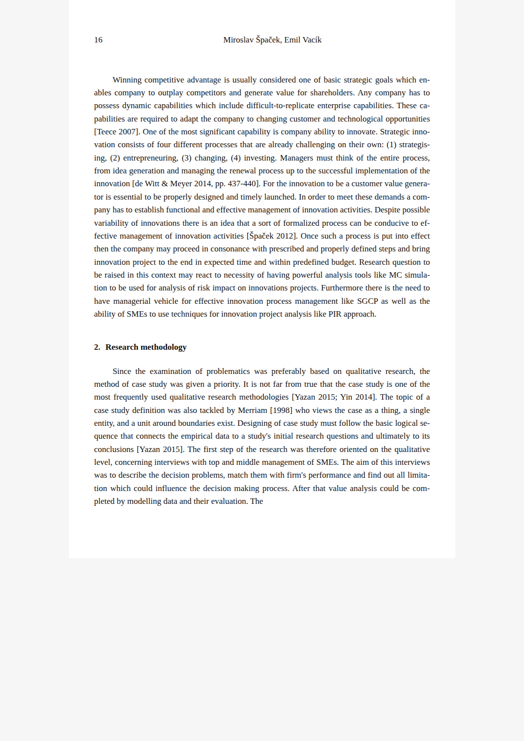16 Miroslav Špaček, Emil Vacík
Winning competitive advantage is usually considered one of basic strategic goals which enables company to outplay competitors and generate value for shareholders. Any company has to possess dynamic capabilities which include difficult-to-replicate enterprise capabilities. These capabilities are required to adapt the company to changing customer and technological opportunities [Teece 2007]. One of the most significant capability is company ability to innovate. Strategic innovation consists of four different processes that are already challenging on their own: (1) strategising, (2) entrepreneuring, (3) changing, (4) investing. Managers must think of the entire process, from idea generation and managing the renewal process up to the successful implementation of the innovation [de Witt & Meyer 2014, pp. 437-440]. For the innovation to be a customer value generator is essential to be properly designed and timely launched. In order to meet these demands a company has to establish functional and effective management of innovation activities. Despite possible variability of innovations there is an idea that a sort of formalized process can be conducive to effective management of innovation activities [Špaček 2012]. Once such a process is put into effect then the company may proceed in consonance with prescribed and properly defined steps and bring innovation project to the end in expected time and within predefined budget. Research question to be raised in this context may react to necessity of having powerful analysis tools like MC simulation to be used for analysis of risk impact on innovations projects. Furthermore there is the need to have managerial vehicle for effective innovation process management like SGCP as well as the ability of SMEs to use techniques for innovation project analysis like PIR approach.
2. Research methodology
Since the examination of problematics was preferably based on qualitative research, the method of case study was given a priority. It is not far from true that the case study is one of the most frequently used qualitative research methodologies [Yazan 2015; Yin 2014]. The topic of a case study definition was also tackled by Merriam [1998] who views the case as a thing, a single entity, and a unit around boundaries exist. Designing of case study must follow the basic logical sequence that connects the empirical data to a study's initial research questions and ultimately to its conclusions [Yazan 2015]. The first step of the research was therefore oriented on the qualitative level, concerning interviews with top and middle management of SMEs. The aim of this interviews was to describe the decision problems, match them with firm's performance and find out all limitation which could influence the decision making process. After that value analysis could be completed by modelling data and their evaluation. The